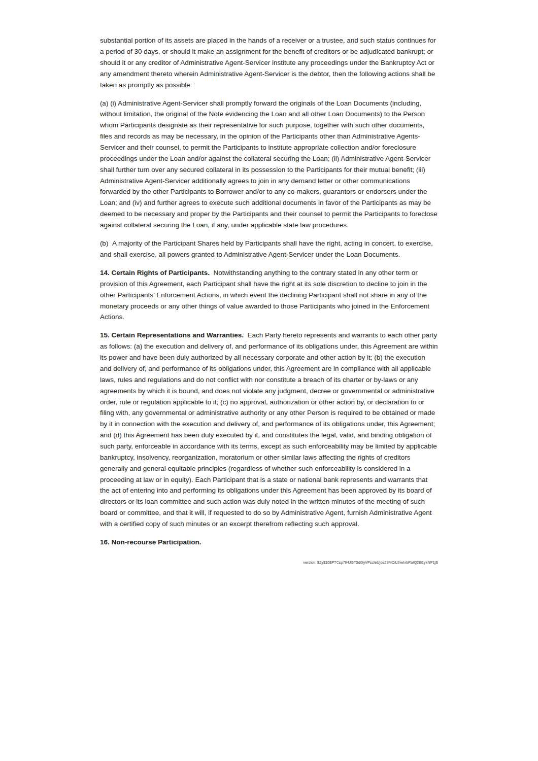substantial portion of its assets are placed in the hands of a receiver or a trustee, and such status continues for a period of 30 days, or should it make an assignment for the benefit of creditors or be adjudicated bankrupt; or should it or any creditor of Administrative Agent-Servicer institute any proceedings under the Bankruptcy Act or any amendment thereto wherein Administrative Agent-Servicer is the debtor, then the following actions shall be taken as promptly as possible:
(a) (i) Administrative Agent-Servicer shall promptly forward the originals of the Loan Documents (including, without limitation, the original of the Note evidencing the Loan and all other Loan Documents) to the Person whom Participants designate as their representative for such purpose, together with such other documents, files and records as may be necessary, in the opinion of the Participants other than Administrative Agents-Servicer and their counsel, to permit the Participants to institute appropriate collection and/or foreclosure proceedings under the Loan and/or against the collateral securing the Loan; (ii) Administrative Agent-Servicer shall further turn over any secured collateral in its possession to the Participants for their mutual benefit; (iii) Administrative Agent-Servicer additionally agrees to join in any demand letter or other communications forwarded by the other Participants to Borrower and/or to any co-makers, guarantors or endorsers under the Loan; and (iv) and further agrees to execute such additional documents in favor of the Participants as may be deemed to be necessary and proper by the Participants and their counsel to permit the Participants to foreclose against collateral securing the Loan, if any, under applicable state law procedures.
(b) A majority of the Participant Shares held by Participants shall have the right, acting in concert, to exercise, and shall exercise, all powers granted to Administrative Agent-Servicer under the Loan Documents.
14. Certain Rights of Participants. Notwithstanding anything to the contrary stated in any other term or provision of this Agreement, each Participant shall have the right at its sole discretion to decline to join in the other Participants’ Enforcement Actions, in which event the declining Participant shall not share in any of the monetary proceeds or any other things of value awarded to those Participants who joined in the Enforcement Actions.
15. Certain Representations and Warranties. Each Party hereto represents and warrants to each other party as follows: (a) the execution and delivery of, and performance of its obligations under, this Agreement are within its power and have been duly authorized by all necessary corporate and other action by it; (b) the execution and delivery of, and performance of its obligations under, this Agreement are in compliance with all applicable laws, rules and regulations and do not conflict with nor constitute a breach of its charter or by-laws or any agreements by which it is bound, and does not violate any judgment, decree or governmental or administrative order, rule or regulation applicable to it; (c) no approval, authorization or other action by, or declaration to or filing with, any governmental or administrative authority or any other Person is required to be obtained or made by it in connection with the execution and delivery of, and performance of its obligations under, this Agreement; and (d) this Agreement has been duly executed by it, and constitutes the legal, valid, and binding obligation of such party, enforceable in accordance with its terms, except as such enforceability may be limited by applicable bankruptcy, insolvency, reorganization, moratorium or other similar laws affecting the rights of creditors generally and general equitable principles (regardless of whether such enforceability is considered in a proceeding at law or in equity). Each Participant that is a state or national bank represents and warrants that the act of entering into and performing its obligations under this Agreement has been approved by its board of directors or its loan committee and such action was duly noted in the written minutes of the meeting of such board or committee, and that it will, if requested to do so by Administrative Agent, furnish Administrative Agent with a certified copy of such minutes or an excerpt therefrom reflecting such approval.
16. Non-recourse Participation.
version: $2y$10$PTCsp794JGT5d0iyVPscfeUjde29MC/LthwIxbRoIQ28i1ykNP1jS